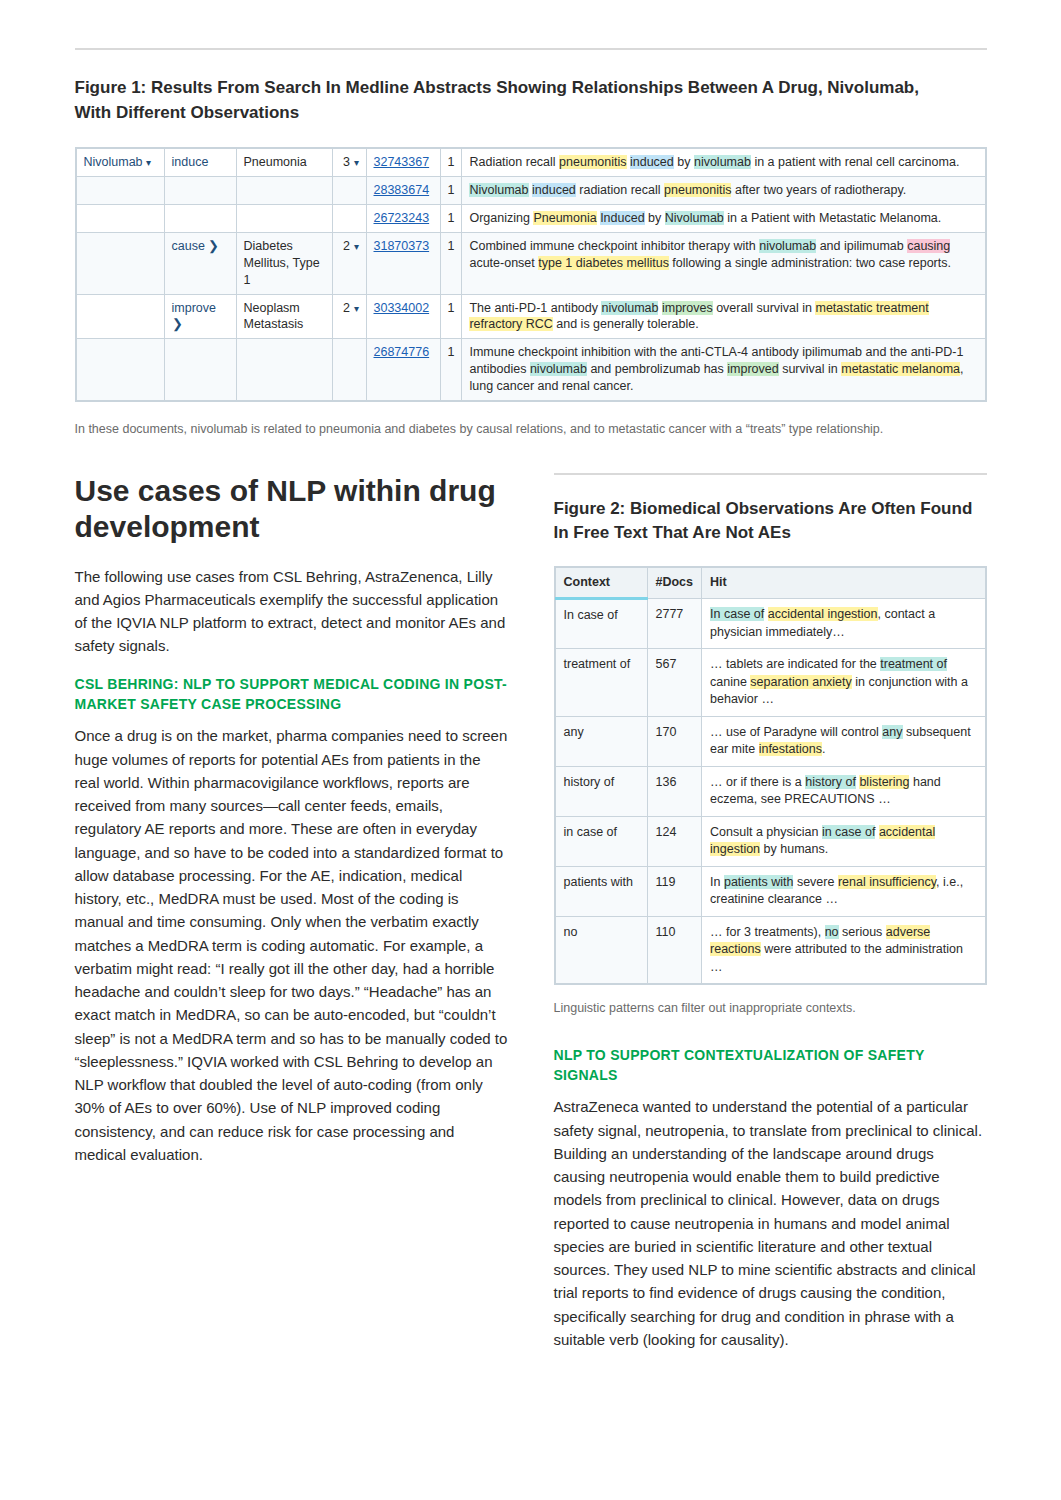Figure 1: Results From Search In Medline Abstracts Showing Relationships Between A Drug, Nivolumab,
With Different Observations
| Nivolumab ▾ | induce | Pneumonia | 3 ▾ | 32743367 | 1 | Radiation recall pneumonitis induced by nivolumab in a patient with renal cell carcinoma. |
| | | | | 28383674 | 1 | Nivolumab induced radiation recall pneumonitis after two years of radiotherapy. |
| | | | | 26723243 | 1 | Organizing Pneumonia Induced by Nivolumab in a Patient with Metastatic Melanoma. |
| | cause ❯ | Diabetes Mellitus, Type 1 | 2 ▾ | 31870373 | 1 | Combined immune checkpoint inhibitor therapy with nivolumab and ipilimumab causing acute-onset type 1 diabetes mellitus following a single administration: two case reports. |
| | improve ❯ | Neoplasm Metastasis | 2 ▾ | 30334002 | 1 | The anti-PD-1 antibody nivolumab improves overall survival in metastatic treatment refractory RCC and is generally tolerable. |
| | | | | 26874776 | 1 | Immune checkpoint inhibition with the anti-CTLA-4 antibody ipilimumab and the anti-PD-1 antibodies nivolumab and pembrolizumab has improved survival in metastatic melanoma , lung cancer and renal cancer. |
In these documents, nivolumab is related to pneumonia and diabetes by causal relations, and to metastatic cancer with a “treats” type relationship.
Use cases of NLP within drug development
The following use cases from CSL Behring, AstraZenenca, Lilly and Agios Pharmaceuticals exemplify the successful application of the IQVIA NLP platform to extract, detect and monitor AEs and safety signals.
CSL Behring: NLP to support medical coding in post-market safety case processing
Once a drug is on the market, pharma companies need to screen huge volumes of reports for potential AEs from patients in the real world. Within pharmacovigilance workflows, reports are received from many sources—call center feeds, emails, regulatory AE reports and more. These are often in everyday language, and so have to be coded into a standardized format to allow database processing. For the AE, indication, medical history, etc., MedDRA must be used. Most of the coding is manual and time consuming. Only when the verbatim exactly matches a MedDRA term is coding automatic. For example, a verbatim might read: “I really got ill the other day, had a horrible headache and couldn’t sleep for two days.” “Headache” has an exact match in MedDRA, so can be auto-encoded, but “couldn’t sleep” is not a MedDRA term and so has to be manually coded to “sleeplessness.” IQVIA worked with CSL Behring to develop an NLP workflow that doubled the level of auto-coding (from only 30% of AEs to over 60%). Use of NLP improved coding consistency, and can reduce risk for case processing and medical evaluation.
Figure 2: Biomedical Observations Are Often Found In Free Text That Are Not AEs
| Context | #Docs | Hit |
| --- | --- | --- |
| In case of | 2777 | In case of accidental ingestion , contact a physician immediately… |
| treatment of | 567 | … tablets are indicated for the treatment of canine separation anxiety in conjunction with a behavior … |
| any | 170 | … use of Paradyne will control any subsequent ear mite infestations . |
| history of | 136 | … or if there is a history of blistering hand eczema, see PRECAUTIONS … |
| in case of | 124 | Consult a physician in case of accidental ingestion by humans. |
| patients with | 119 | In patients with severe renal insufficiency , i.e., creatinine clearance … |
| no | 110 | … for 3 treatments), no serious adverse reactions were attributed to the administration … |
Linguistic patterns can filter out inappropriate contexts.
NLP to support contextualization of safety signals
AstraZeneca wanted to understand the potential of a particular safety signal, neutropenia, to translate from preclinical to clinical. Building an understanding of the landscape around drugs causing neutropenia would enable them to build predictive models from preclinical to clinical. However, data on drugs reported to cause neutropenia in humans and model animal species are buried in scientific literature and other textual sources. They used NLP to mine scientific abstracts and clinical trial reports to find evidence of drugs causing the condition, specifically searching for drug and condition in phrase with a suitable verb (looking for causality).